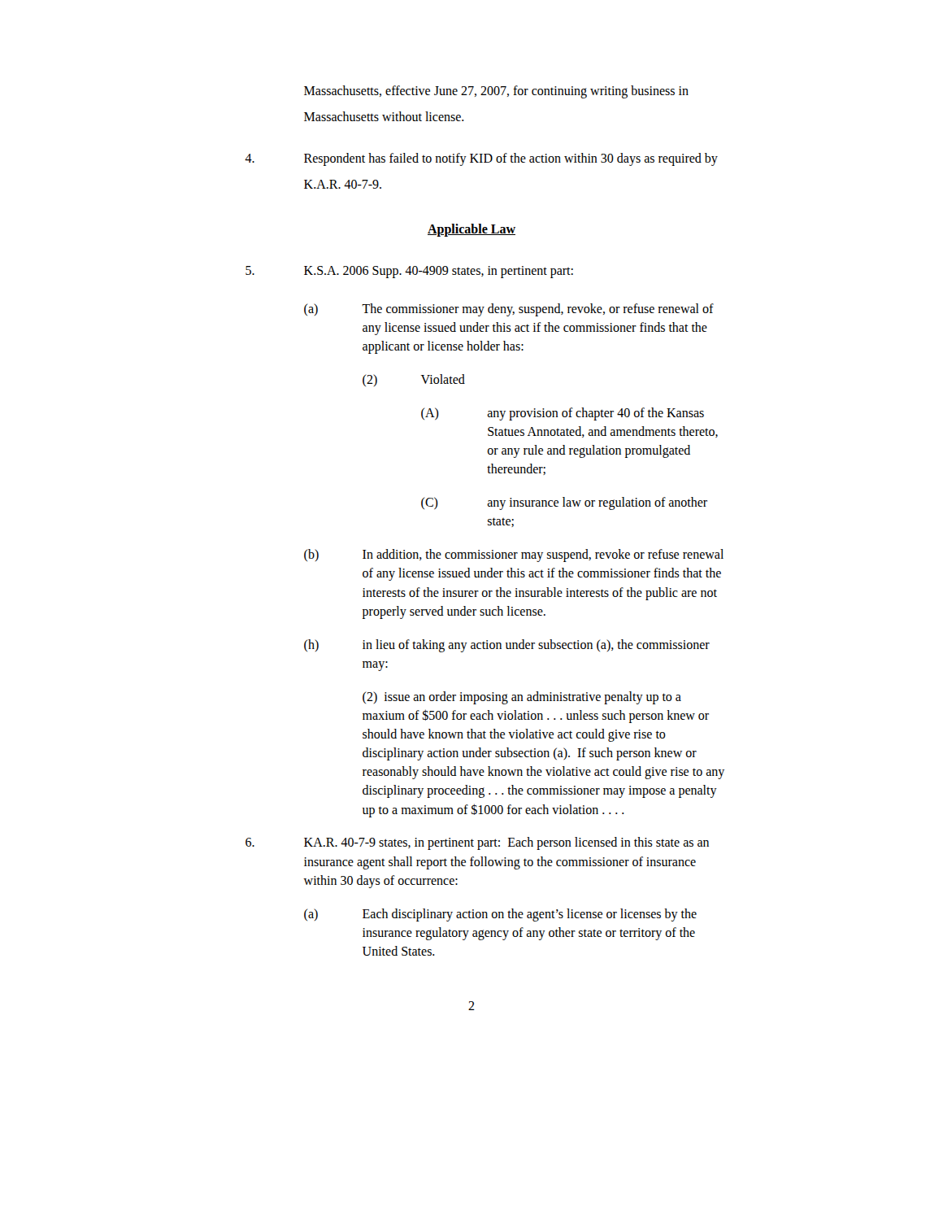Massachusetts, effective June 27, 2007, for continuing writing business in Massachusetts without license.
4. Respondent has failed to notify KID of the action within 30 days as required by K.A.R. 40-7-9.
Applicable Law
5. K.S.A. 2006 Supp. 40-4909 states, in pertinent part:
(a) The commissioner may deny, suspend, revoke, or refuse renewal of any license issued under this act if the commissioner finds that the applicant or license holder has:
(2) Violated
(A) any provision of chapter 40 of the Kansas Statues Annotated, and amendments thereto, or any rule and regulation promulgated thereunder;
(C) any insurance law or regulation of another state;
(b) In addition, the commissioner may suspend, revoke or refuse renewal of any license issued under this act if the commissioner finds that the interests of the insurer or the insurable interests of the public are not properly served under such license.
(h) in lieu of taking any action under subsection (a), the commissioner may:
(2) issue an order imposing an administrative penalty up to a maxium of $500 for each violation . . . unless such person knew or should have known that the violative act could give rise to disciplinary action under subsection (a). If such person knew or reasonably should have known the violative act could give rise to any disciplinary proceeding . . . the commissioner may impose a penalty up to a maximum of $1000 for each violation . . . .
6. KA.R. 40-7-9 states, in pertinent part: Each person licensed in this state as an insurance agent shall report the following to the commissioner of insurance within 30 days of occurrence:
(a) Each disciplinary action on the agent’s license or licenses by the insurance regulatory agency of any other state or territory of the United States.
2